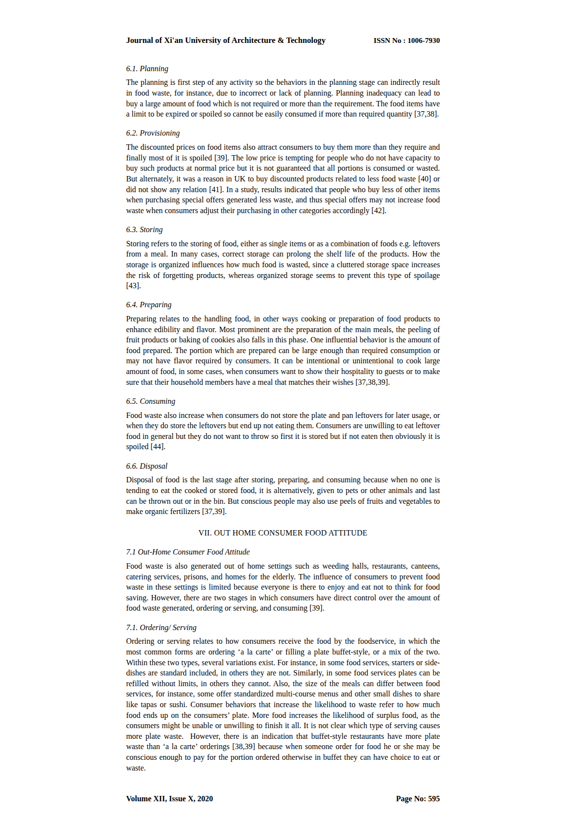Journal of Xi'an University of Architecture & Technology
ISSN No : 1006-7930
6.1. Planning
The planning is first step of any activity so the behaviors in the planning stage can indirectly result in food waste, for instance, due to incorrect or lack of planning. Planning inadequacy can lead to buy a large amount of food which is not required or more than the requirement. The food items have a limit to be expired or spoiled so cannot be easily consumed if more than required quantity [37,38].
6.2. Provisioning
The discounted prices on food items also attract consumers to buy them more than they require and finally most of it is spoiled [39]. The low price is tempting for people who do not have capacity to buy such products at normal price but it is not guaranteed that all portions is consumed or wasted. But alternately, it was a reason in UK to buy discounted products related to less food waste [40] or did not show any relation [41]. In a study, results indicated that people who buy less of other items when purchasing special offers generated less waste, and thus special offers may not increase food waste when consumers adjust their purchasing in other categories accordingly [42].
6.3. Storing
Storing refers to the storing of food, either as single items or as a combination of foods e.g. leftovers from a meal. In many cases, correct storage can prolong the shelf life of the products. How the storage is organized influences how much food is wasted, since a cluttered storage space increases the risk of forgetting products, whereas organized storage seems to prevent this type of spoilage [43].
6.4. Preparing
Preparing relates to the handling food, in other ways cooking or preparation of food products to enhance edibility and flavor. Most prominent are the preparation of the main meals, the peeling of fruit products or baking of cookies also falls in this phase. One influential behavior is the amount of food prepared. The portion which are prepared can be large enough than required consumption or may not have flavor required by consumers. It can be intentional or unintentional to cook large amount of food, in some cases, when consumers want to show their hospitality to guests or to make sure that their household members have a meal that matches their wishes [37,38,39].
6.5. Consuming
Food waste also increase when consumers do not store the plate and pan leftovers for later usage, or when they do store the leftovers but end up not eating them. Consumers are unwilling to eat leftover food in general but they do not want to throw so first it is stored but if not eaten then obviously it is spoiled [44].
6.6. Disposal
Disposal of food is the last stage after storing, preparing, and consuming because when no one is tending to eat the cooked or stored food, it is alternatively, given to pets or other animals and last can be thrown out or in the bin. But conscious people may also use peels of fruits and vegetables to make organic fertilizers [37,39].
VII. OUT HOME CONSUMER FOOD ATTITUDE
7.1 Out-Home Consumer Food Attitude
Food waste is also generated out of home settings such as weeding halls, restaurants, canteens, catering services, prisons, and homes for the elderly. The influence of consumers to prevent food waste in these settings is limited because everyone is there to enjoy and eat not to think for food saving. However, there are two stages in which consumers have direct control over the amount of food waste generated, ordering or serving, and consuming [39].
7.1. Ordering/ Serving
Ordering or serving relates to how consumers receive the food by the foodservice, in which the most common forms are ordering ‘a la carte’ or filling a plate buffet-style, or a mix of the two. Within these two types, several variations exist. For instance, in some food services, starters or side-dishes are standard included, in others they are not. Similarly, in some food services plates can be refilled without limits, in others they cannot. Also, the size of the meals can differ between food services, for instance, some offer standardized multi-course menus and other small dishes to share like tapas or sushi. Consumer behaviors that increase the likelihood to waste refer to how much food ends up on the consumers’ plate. More food increases the likelihood of surplus food, as the consumers might be unable or unwilling to finish it all. It is not clear which type of serving causes more plate waste. However, there is an indication that buffet-style restaurants have more plate waste than ‘a la carte’ orderings [38,39] because when someone order for food he or she may be conscious enough to pay for the portion ordered otherwise in buffet they can have choice to eat or waste.
Volume XII, Issue X, 2020
Page No: 595